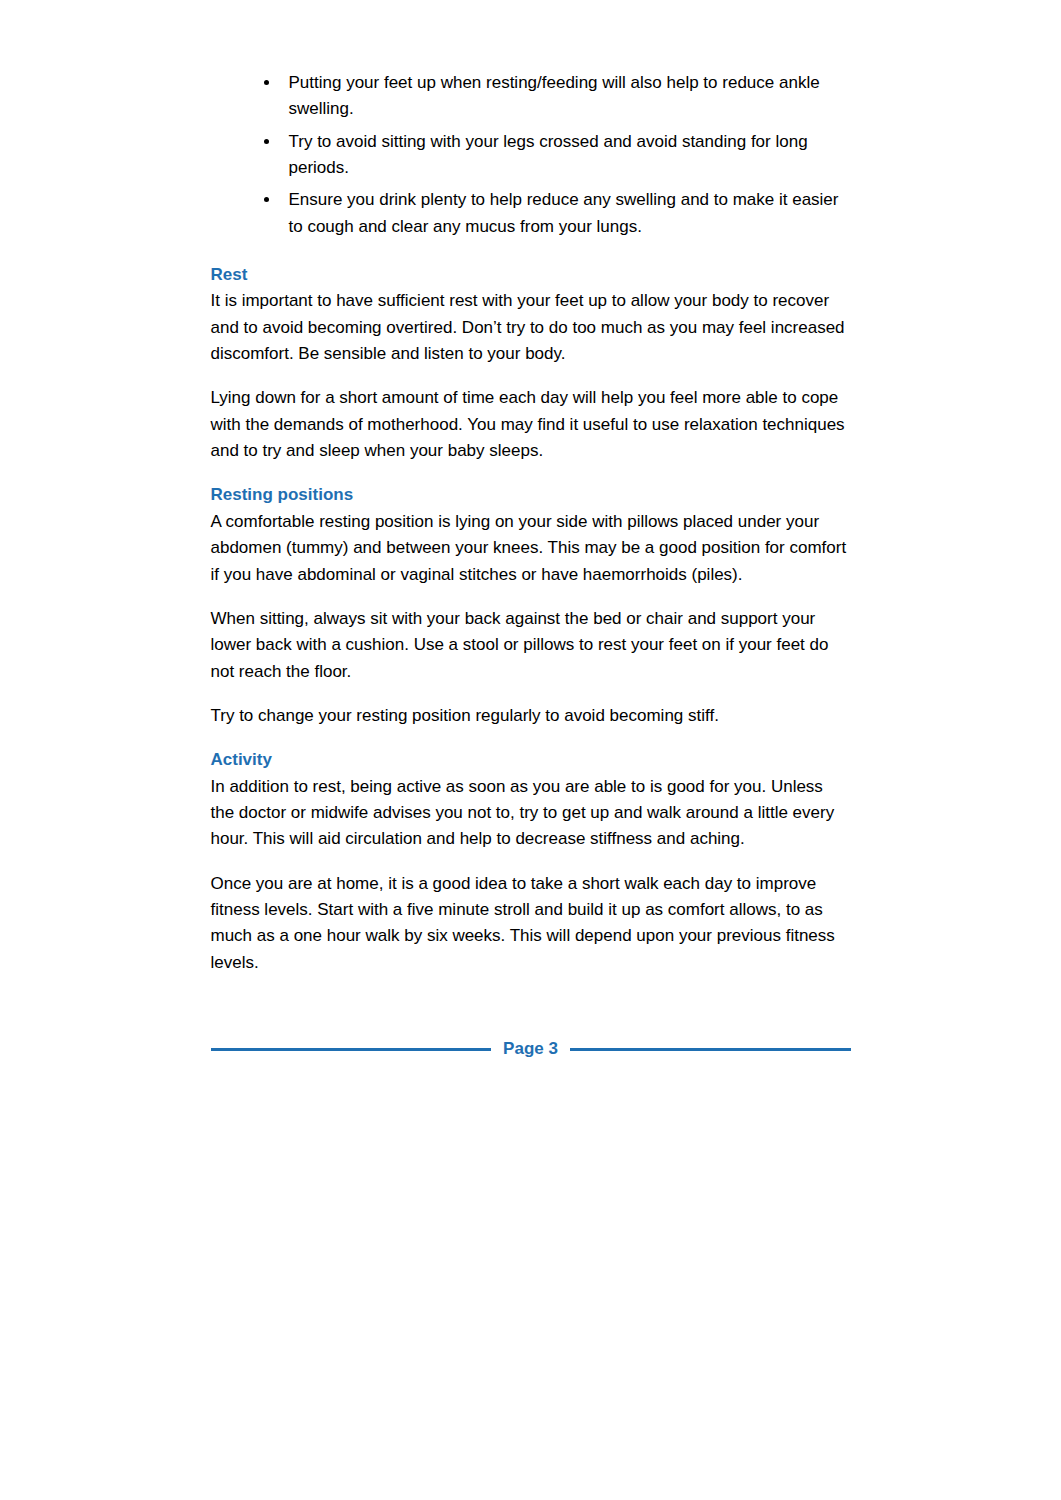Putting your feet up when resting/feeding will also help to reduce ankle swelling.
Try to avoid sitting with your legs crossed and avoid standing for long periods.
Ensure you drink plenty to help reduce any swelling and to make it easier to cough and clear any mucus from your lungs.
Rest
It is important to have sufficient rest with your feet up to allow your body to recover and to avoid becoming overtired. Don’t try to do too much as you may feel increased discomfort. Be sensible and listen to your body.
Lying down for a short amount of time each day will help you feel more able to cope with the demands of motherhood. You may find it useful to use relaxation techniques and to try and sleep when your baby sleeps.
Resting positions
A comfortable resting position is lying on your side with pillows placed under your abdomen (tummy) and between your knees. This may be a good position for comfort if you have abdominal or vaginal stitches or have haemorrhoids (piles).
When sitting, always sit with your back against the bed or chair and support your lower back with a cushion. Use a stool or pillows to rest your feet on if your feet do not reach the floor.
Try to change your resting position regularly to avoid becoming stiff.
Activity
In addition to rest, being active as soon as you are able to is good for you. Unless the doctor or midwife advises you not to, try to get up and walk around a little every hour. This will aid circulation and help to decrease stiffness and aching.
Once you are at home, it is a good idea to take a short walk each day to improve fitness levels. Start with a five minute stroll and build it up as comfort allows, to as much as a one hour walk by six weeks. This will depend upon your previous fitness levels.
Page 3